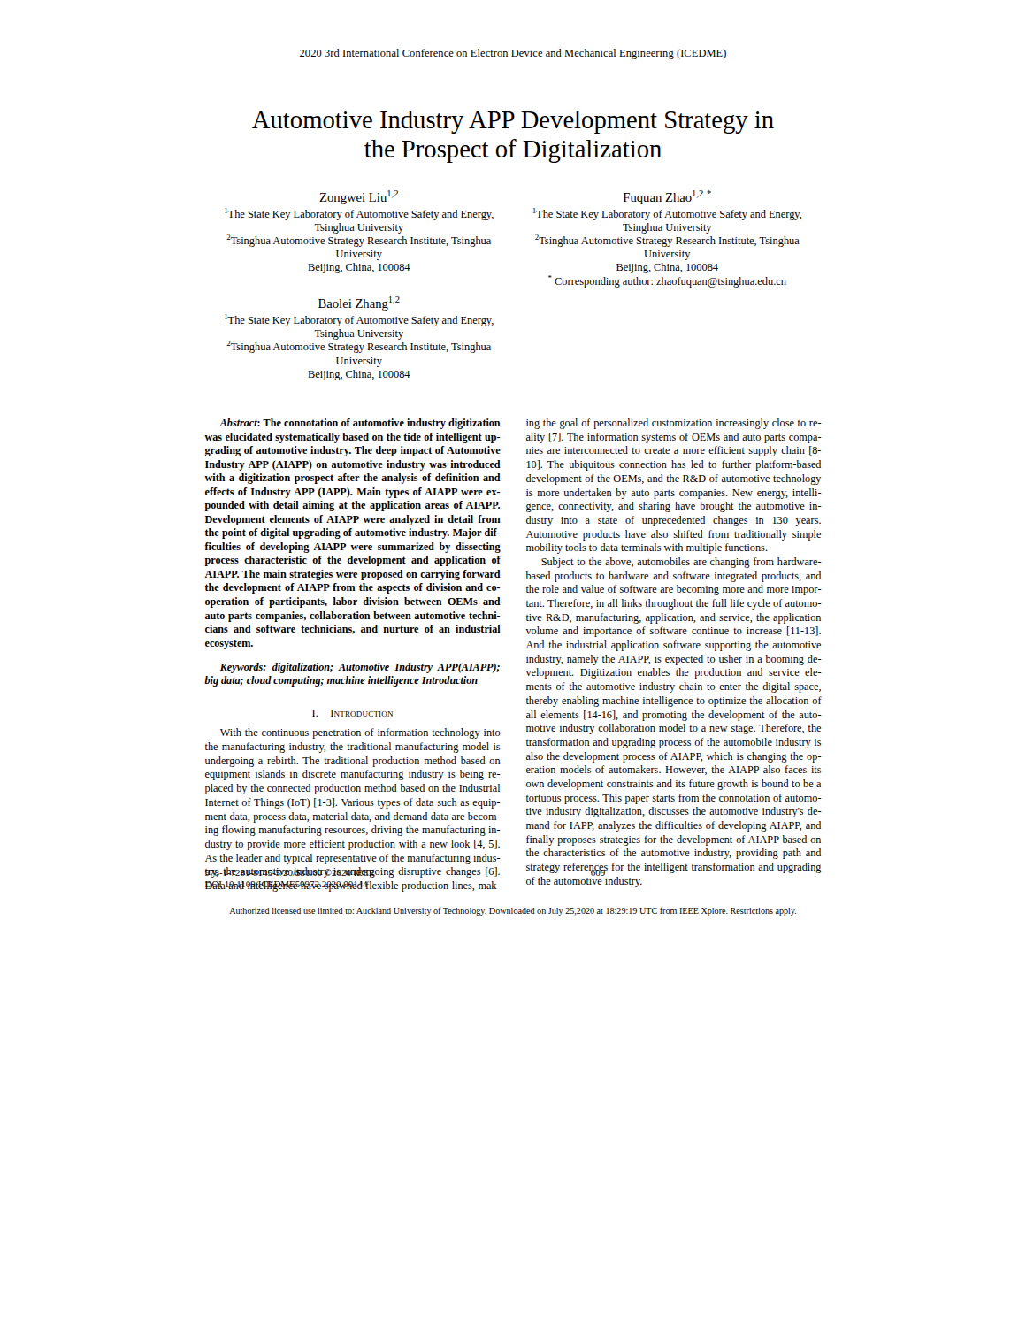2020 3rd International Conference on Electron Device and Mechanical Engineering (ICEDME)
Automotive Industry APP Development Strategy in
the Prospect of Digitalization
| Zongwei Liu 1,2 1 The State Key Laboratory of Automotive Safety and Energy, Tsinghua University 2 Tsinghua Automotive Strategy Research Institute, Tsinghua University Beijing, China, 100084 | Fuquan Zhao 1,2 * 1 The State Key Laboratory of Automotive Safety and Energy, Tsinghua University 2 Tsinghua Automotive Strategy Research Institute, Tsinghua University Beijing, China, 100084 * Corresponding author: zhaofuquan@tsinghua.edu.cn |
| Baolei Zhang 1,2 1 The State Key Laboratory of Automotive Safety and Energy, Tsinghua University 2 Tsinghua Automotive Strategy Research Institute, Tsinghua University Beijing, China, 100084 | |
Abstract: The connotation of automotive industry digitization was elucidated systematically based on the tide of intelligent upgrading of automotive industry. The deep impact of Automotive Industry APP (AIAPP) on automotive industry was introduced with a digitization prospect after the analysis of definition and effects of Industry APP (IAPP). Main types of AIAPP were expounded with detail aiming at the application areas of AIAPP. Development elements of AIAPP were analyzed in detail from the point of digital upgrading of automotive industry. Major difficulties of developing AIAPP were summarized by dissecting process characteristic of the development and application of AIAPP. The main strategies were proposed on carrying forward the development of AIAPP from the aspects of division and cooperation of participants, labor division between OEMs and auto parts companies, collaboration between automotive technicians and software technicians, and nurture of an industrial ecosystem.
Keywords: digitalization; Automotive Industry APP(AIAPP); big data; cloud computing; machine intelligence Introduction
I. Introduction
With the continuous penetration of information technology into the manufacturing industry, the traditional manufacturing model is undergoing a rebirth. The traditional production method based on equipment islands in discrete manufacturing industry is being replaced by the connected production method based on the Industrial Internet of Things (IoT) [1-3]. Various types of data such as equipment data, process data, material data, and demand data are becoming flowing manufacturing resources, driving the manufacturing industry to provide more efficient production with a new look [4, 5]. As the leader and typical representative of the manufacturing industry, the automotive industry is undergoing disruptive changes [6]. Data and intelligence have spawned flexible production lines, making the goal of personalized customization increasingly close to reality [7]. The information systems of OEMs and auto parts companies are interconnected to create a more efficient supply chain [8-10]. The ubiquitous connection has led to further platform-based development of the OEMs, and the R&D of automotive technology is more undertaken by auto parts companies. New energy, intelligence, connectivity, and sharing have brought the automotive industry into a state of unprecedented changes in 130 years. Automotive products have also shifted from traditionally simple mobility tools to data terminals with multiple functions.
Subject to the above, automobiles are changing from hardware-based products to hardware and software integrated products, and the role and value of software are becoming more and more important. Therefore, in all links throughout the full life cycle of automotive R&D, manufacturing, application, and service, the application volume and importance of software continue to increase [11-13]. And the industrial application software supporting the automotive industry, namely the AIAPP, is expected to usher in a booming development. Digitization enables the production and service elements of the automotive industry chain to enter the digital space, thereby enabling machine intelligence to optimize the allocation of all elements [14-16], and promoting the development of the automotive industry collaboration model to a new stage. Therefore, the transformation and upgrading process of the automobile industry is also the development process of AIAPP, which is changing the operation models of automakers. However, the AIAPP also faces its own development constraints and its future growth is bound to be a tortuous process. This paper starts from the connotation of automotive industry digitalization, discusses the automotive industry's demand for IAPP, analyzes the difficulties of developing AIAPP, and finally proposes strategies for the development of AIAPP based on the characteristics of the automotive industry, providing path and strategy references for the intelligent transformation and upgrading of the automotive industry.
978-1-7281-8145-5/20/$31.00 ©2020 IEEE
DOI 10.1109/ICEDME50972.2020.00144
609
Authorized licensed use limited to: Auckland University of Technology. Downloaded on July 25,2020 at 18:29:19 UTC from IEEE Xplore. Restrictions apply.